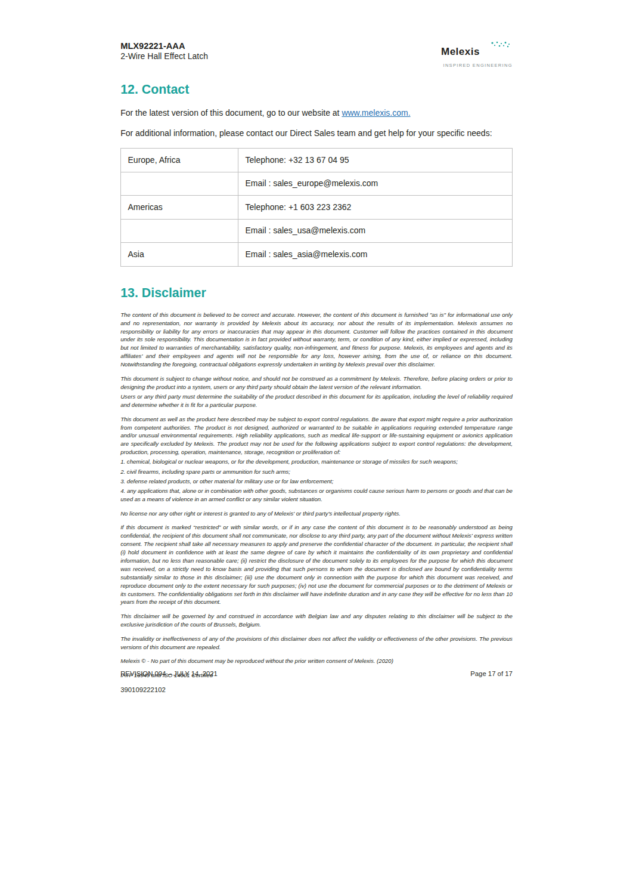MLX92221-AAA
2-Wire Hall Effect Latch
Melexis
Inspired Engineering
12. Contact
For the latest version of this document, go to our website at www.melexis.com.
For additional information, please contact our Direct Sales team and get help for your specific needs:
| Europe, Africa | Telephone: +32 13 67 04 95 |
| | Email : sales_europe@melexis.com |
| Americas | Telephone: +1 603 223 2362 |
| | Email : sales_usa@melexis.com |
| Asia | Email : sales_asia@melexis.com |
13. Disclaimer
The content of this document is believed to be correct and accurate. However, the content of this document is furnished "as is" for informational use only and no representation, nor warranty is provided by Melexis about its accuracy, nor about the results of its implementation. Melexis assumes no responsibility or liability for any errors or inaccuracies that may appear in this document. Customer will follow the practices contained in this document under its sole responsibility. This documentation is in fact provided without warranty, term, or condition of any kind, either implied or expressed, including but not limited to warranties of merchantability, satisfactory quality, non-infringement, and fitness for purpose. Melexis, its employees and agents and its affiliates' and their employees and agents will not be responsible for any loss, however arising, from the use of, or reliance on this document. Notwithstanding the foregoing, contractual obligations expressly undertaken in writing by Melexis prevail over this disclaimer.
This document is subject to change without notice, and should not be construed as a commitment by Melexis. Therefore, before placing orders or prior to designing the product into a system, users or any third party should obtain the latest version of the relevant information.
Users or any third party must determine the suitability of the product described in this document for its application, including the level of reliability required and determine whether it is fit for a particular purpose.
This document as well as the product here described may be subject to export control regulations. Be aware that export might require a prior authorization from competent authorities. The product is not designed, authorized or warranted to be suitable in applications requiring extended temperature range and/or unusual environmental requirements. High reliability applications, such as medical life-support or life-sustaining equipment or avionics application are specifically excluded by Melexis. The product may not be used for the following applications subject to export control regulations: the development, production, processing, operation, maintenance, storage, recognition or proliferation of:
1. chemical, biological or nuclear weapons, or for the development, production, maintenance or storage of missiles for such weapons;
2. civil firearms, including spare parts or ammunition for such arms;
3. defense related products, or other material for military use or for law enforcement;
4. any applications that, alone or in combination with other goods, substances or organisms could cause serious harm to persons or goods and that can be used as a means of violence in an armed conflict or any similar violent situation.
No license nor any other right or interest is granted to any of Melexis' or third party's intellectual property rights.
If this document is marked “restricted” or with similar words, or if in any case the content of this document is to be reasonably understood as being confidential, the recipient of this document shall not communicate, nor disclose to any third party, any part of the document without Melexis’ express written consent. The recipient shall take all necessary measures to apply and preserve the confidential character of the document. In particular, the recipient shall (i) hold document in confidence with at least the same degree of care by which it maintains the confidentiality of its own proprietary and confidential information, but no less than reasonable care; (ii) restrict the disclosure of the document solely to its employees for the purpose for which this document was received, on a strictly need to know basis and providing that such persons to whom the document is disclosed are bound by confidentiality terms substantially similar to those in this disclaimer; (iii) use the document only in connection with the purpose for which this document was received, and reproduce document only to the extent necessary for such purposes; (iv) not use the document for commercial purposes or to the detriment of Melexis or its customers. The confidentiality obligations set forth in this disclaimer will have indefinite duration and in any case they will be effective for no less than 10 years from the receipt of this document.
This disclaimer will be governed by and construed in accordance with Belgian law and any disputes relating to this disclaimer will be subject to the exclusive jurisdiction of the courts of Brussels, Belgium.
The invalidity or ineffectiveness of any of the provisions of this disclaimer does not affect the validity or effectiveness of the other provisions. The previous versions of this document are repealed.
Melexis © - No part of this document may be reproduced without the prior written consent of Melexis. (2020)
IATF 16949 and ISO 14001 Certified
REVISION 004 – JULY 14, 2021
Page 17 of 17
390109222102